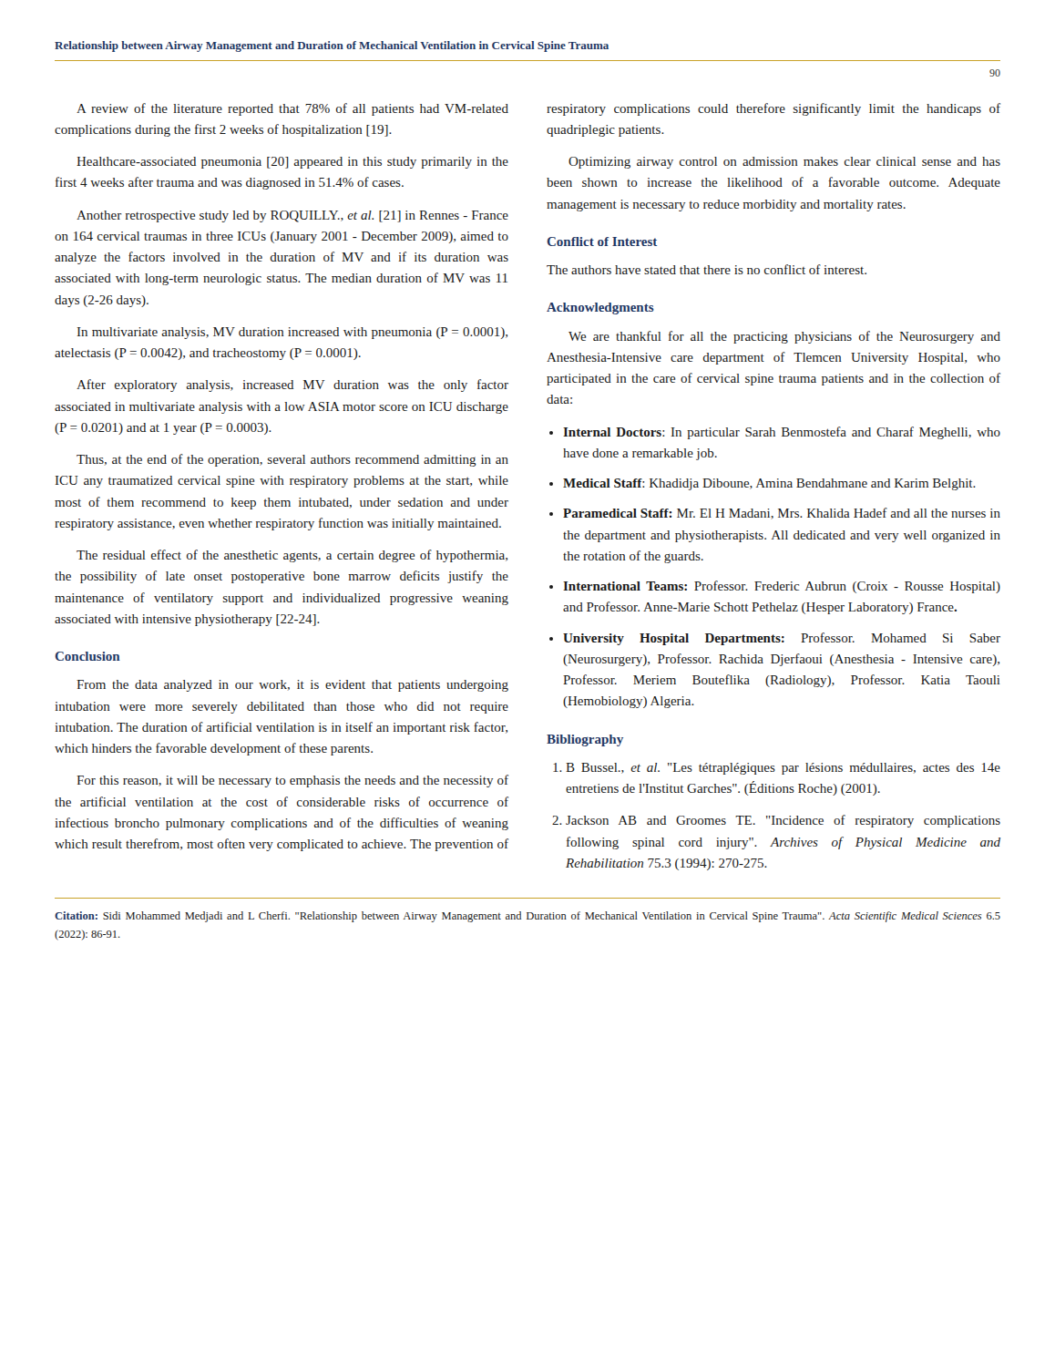Relationship between Airway Management and Duration of Mechanical Ventilation in Cervical Spine Trauma
90
A review of the literature reported that 78% of all patients had VM-related complications during the first 2 weeks of hospitalization [19].
Healthcare-associated pneumonia [20] appeared in this study primarily in the first 4 weeks after trauma and was diagnosed in 51.4% of cases.
Another retrospective study led by ROQUILLY., et al. [21] in Rennes - France on 164 cervical traumas in three ICUs (January 2001 - December 2009), aimed to analyze the factors involved in the duration of MV and if its duration was associated with long-term neurologic status. The median duration of MV was 11 days (2-26 days).
In multivariate analysis, MV duration increased with pneumonia (P = 0.0001), atelectasis (P = 0.0042), and tracheostomy (P = 0.0001).
After exploratory analysis, increased MV duration was the only factor associated in multivariate analysis with a low ASIA motor score on ICU discharge (P = 0.0201) and at 1 year (P = 0.0003).
Thus, at the end of the operation, several authors recommend admitting in an ICU any traumatized cervical spine with respiratory problems at the start, while most of them recommend to keep them intubated, under sedation and under respiratory assistance, even whether respiratory function was initially maintained.
The residual effect of the anesthetic agents, a certain degree of hypothermia, the possibility of late onset postoperative bone marrow deficits justify the maintenance of ventilatory support and individualized progressive weaning associated with intensive physiotherapy [22-24].
Conclusion
From the data analyzed in our work, it is evident that patients undergoing intubation were more severely debilitated than those who did not require intubation. The duration of artificial ventilation is in itself an important risk factor, which hinders the favorable development of these parents.
For this reason, it will be necessary to emphasis the needs and the necessity of the artificial ventilation at the cost of considerable risks of occurrence of infectious broncho pulmonary complications and of the difficulties of weaning which result therefrom, most often very complicated to achieve. The prevention of respiratory complications could therefore significantly limit the handicaps of quadriplegic patients.
Optimizing airway control on admission makes clear clinical sense and has been shown to increase the likelihood of a favorable outcome. Adequate management is necessary to reduce morbidity and mortality rates.
Conflict of Interest
The authors have stated that there is no conflict of interest.
Acknowledgments
We are thankful for all the practicing physicians of the Neurosurgery and Anesthesia-Intensive care department of Tlemcen University Hospital, who participated in the care of cervical spine trauma patients and in the collection of data:
Internal Doctors: In particular Sarah Benmostefa and Charaf Meghelli, who have done a remarkable job.
Medical Staff: Khadidja Diboune, Amina Bendahmane and Karim Belghit.
Paramedical Staff: Mr. El H Madani, Mrs. Khalida Hadef and all the nurses in the department and physiotherapists. All dedicated and very well organized in the rotation of the guards.
International Teams: Professor. Frederic Aubrun (Croix - Rousse Hospital) and Professor. Anne-Marie Schott Pethelaz (Hesper Laboratory) France.
University Hospital Departments: Professor. Mohamed Si Saber (Neurosurgery), Professor. Rachida Djerfaoui (Anesthesia - Intensive care), Professor. Meriem Bouteflika (Radiology), Professor. Katia Taouli (Hemobiology) Algeria.
Bibliography
B Bussel., et al. "Les tétraplégiques par lésions médullaires, actes des 14e entretiens de l'Institut Garches". (Éditions Roche) (2001).
Jackson AB and Groomes TE. "Incidence of respiratory complications following spinal cord injury". Archives of Physical Medicine and Rehabilitation 75.3 (1994): 270-275.
Citation: Sidi Mohammed Medjadi and L Cherfi. "Relationship between Airway Management and Duration of Mechanical Ventilation in Cervical Spine Trauma". Acta Scientific Medical Sciences 6.5 (2022): 86-91.